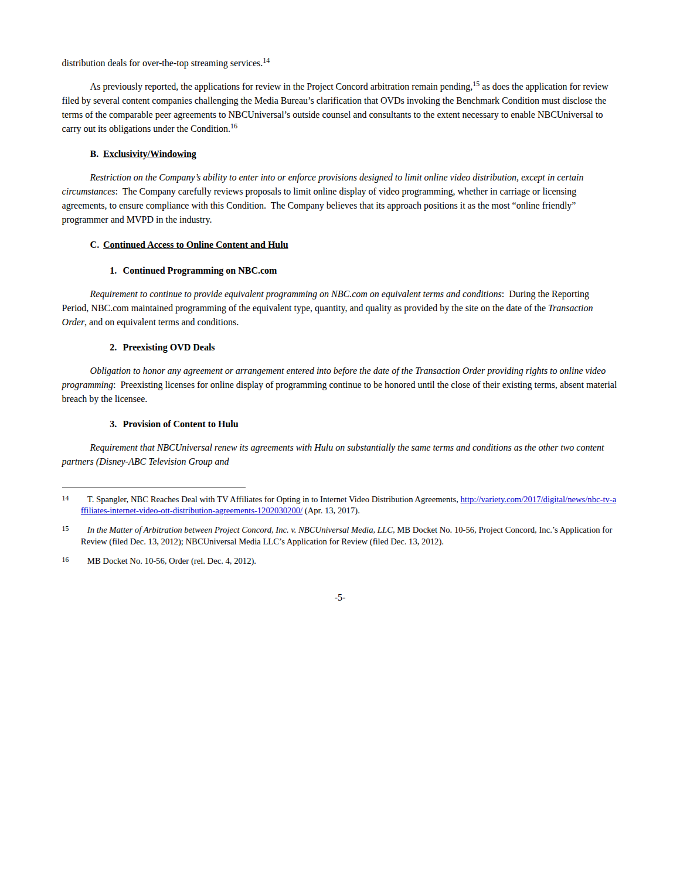distribution deals for over-the-top streaming services.14
As previously reported, the applications for review in the Project Concord arbitration remain pending,15 as does the application for review filed by several content companies challenging the Media Bureau’s clarification that OVDs invoking the Benchmark Condition must disclose the terms of the comparable peer agreements to NBCUniversal’s outside counsel and consultants to the extent necessary to enable NBCUniversal to carry out its obligations under the Condition.16
B. Exclusivity/Windowing
Restriction on the Company’s ability to enter into or enforce provisions designed to limit online video distribution, except in certain circumstances: The Company carefully reviews proposals to limit online display of video programming, whether in carriage or licensing agreements, to ensure compliance with this Condition. The Company believes that its approach positions it as the most “online friendly” programmer and MVPD in the industry.
C. Continued Access to Online Content and Hulu
1. Continued Programming on NBC.com
Requirement to continue to provide equivalent programming on NBC.com on equivalent terms and conditions: During the Reporting Period, NBC.com maintained programming of the equivalent type, quantity, and quality as provided by the site on the date of the Transaction Order, and on equivalent terms and conditions.
2. Preexisting OVD Deals
Obligation to honor any agreement or arrangement entered into before the date of the Transaction Order providing rights to online video programming: Preexisting licenses for online display of programming continue to be honored until the close of their existing terms, absent material breach by the licensee.
3. Provision of Content to Hulu
Requirement that NBCUniversal renew its agreements with Hulu on substantially the same terms and conditions as the other two content partners (Disney-ABC Television Group and
14 T. Spangler, NBC Reaches Deal with TV Affiliates for Opting in to Internet Video Distribution Agreements, http://variety.com/2017/digital/news/nbc-tv-affiliates-internet-video-ott-distribution-agreements-1202030200/ (Apr. 13, 2017).
15 In the Matter of Arbitration between Project Concord, Inc. v. NBCUniversal Media, LLC, MB Docket No. 10-56, Project Concord, Inc.’s Application for Review (filed Dec. 13, 2012); NBCUniversal Media LLC’s Application for Review (filed Dec. 13, 2012).
16 MB Docket No. 10-56, Order (rel. Dec. 4, 2012).
-5-